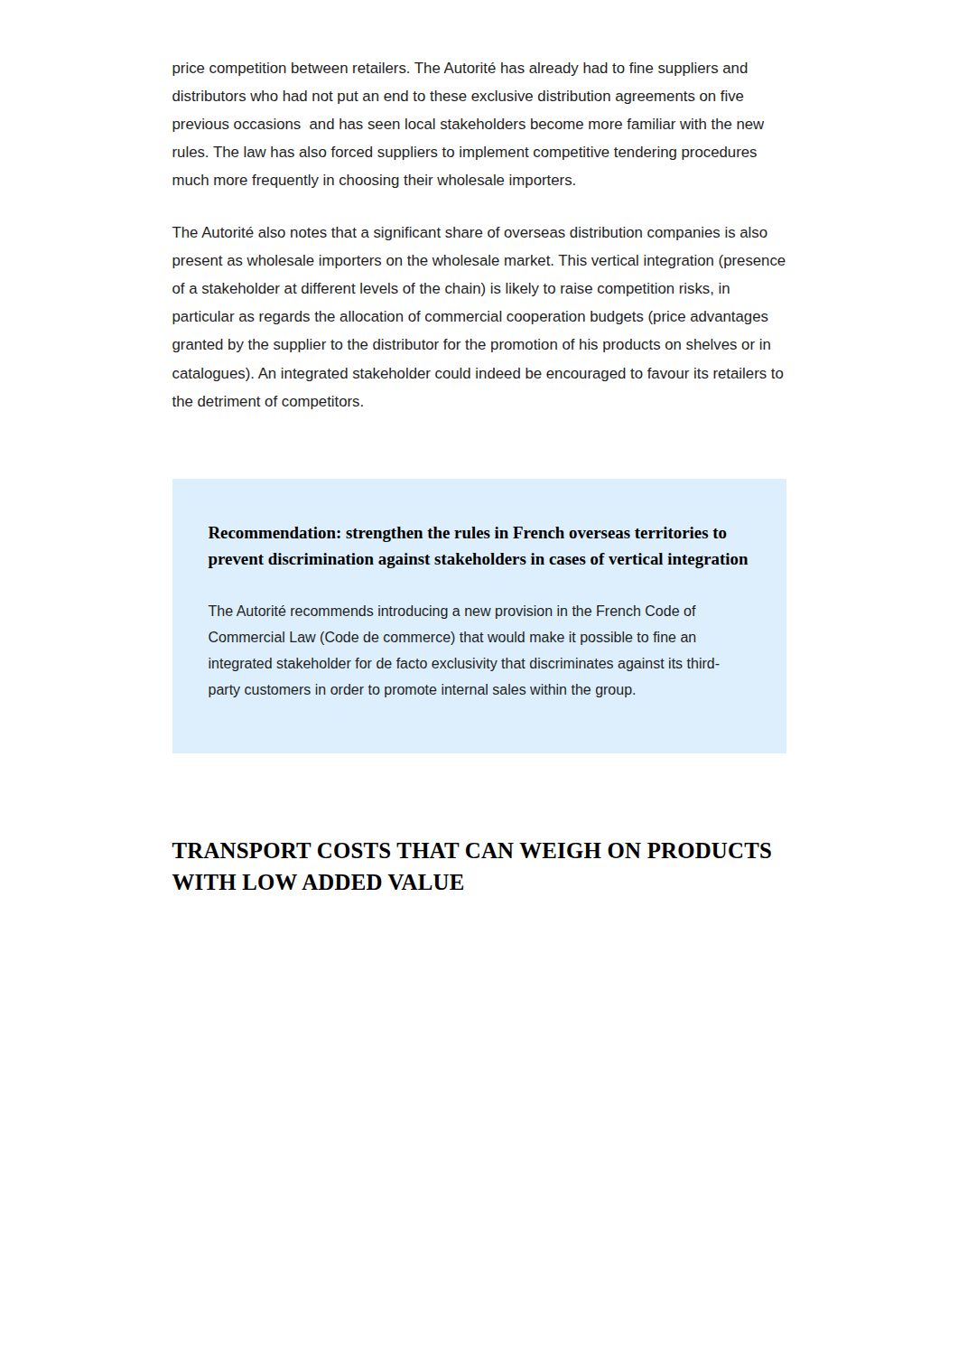price competition between retailers. The Autorité has already had to fine suppliers and distributors who had not put an end to these exclusive distribution agreements on five previous occasions and has seen local stakeholders become more familiar with the new rules. The law has also forced suppliers to implement competitive tendering procedures much more frequently in choosing their wholesale importers.
The Autorité also notes that a significant share of overseas distribution companies is also present as wholesale importers on the wholesale market. This vertical integration (presence of a stakeholder at different levels of the chain) is likely to raise competition risks, in particular as regards the allocation of commercial cooperation budgets (price advantages granted by the supplier to the distributor for the promotion of his products on shelves or in catalogues). An integrated stakeholder could indeed be encouraged to favour its retailers to the detriment of competitors.
Recommendation: strengthen the rules in French overseas territories to prevent discrimination against stakeholders in cases of vertical integration
The Autorité recommends introducing a new provision in the French Code of Commercial Law (Code de commerce) that would make it possible to fine an integrated stakeholder for de facto exclusivity that discriminates against its third-party customers in order to promote internal sales within the group.
Transport costs that can weigh on products with low added value